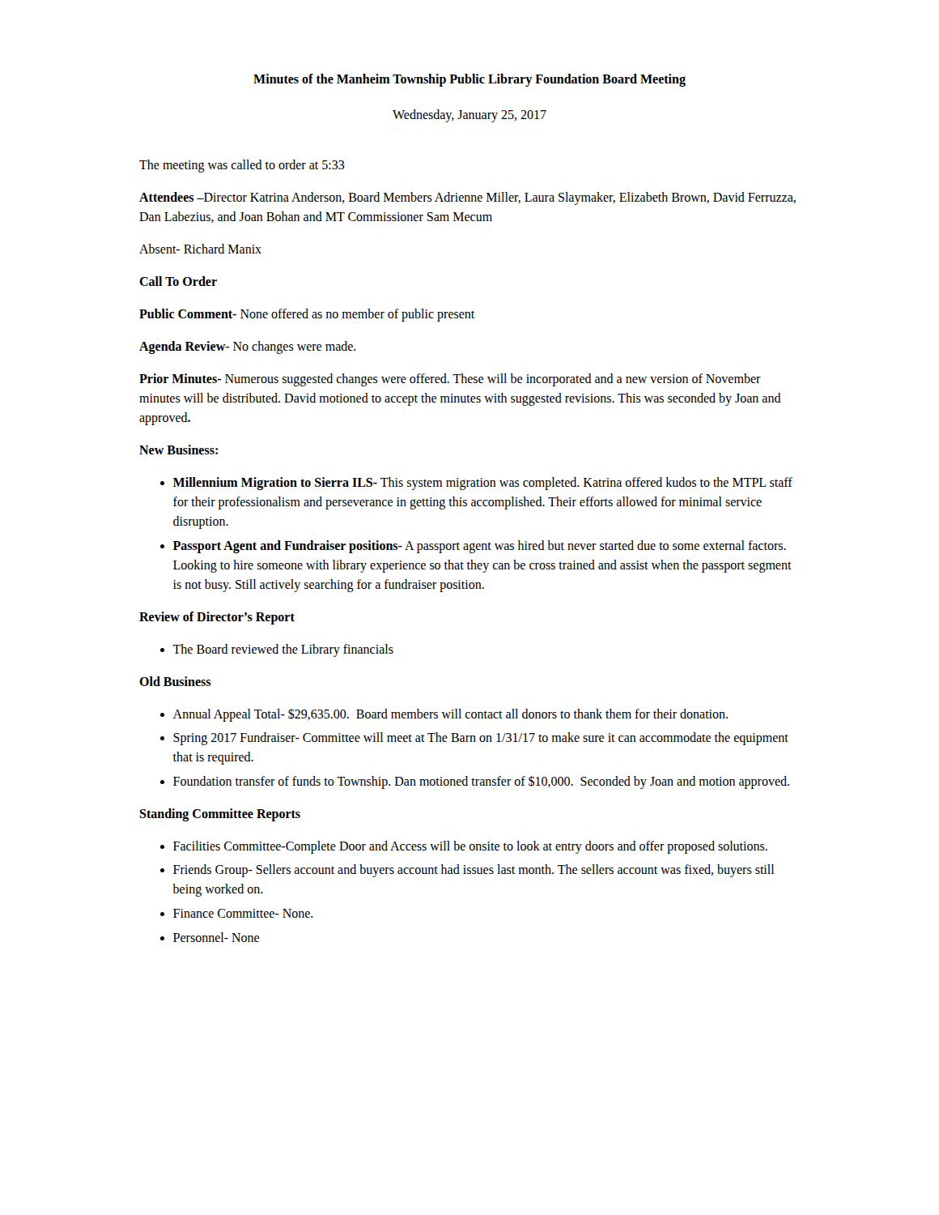Minutes of the Manheim Township Public Library Foundation Board Meeting
Wednesday, January 25, 2017
The meeting was called to order at 5:33
Attendees –Director Katrina Anderson, Board Members Adrienne Miller, Laura Slaymaker, Elizabeth Brown, David Ferruzza, Dan Labezius, and Joan Bohan and MT Commissioner Sam Mecum
Absent- Richard Manix
Call To Order
Public Comment- None offered as no member of public present
Agenda Review- No changes were made.
Prior Minutes- Numerous suggested changes were offered. These will be incorporated and a new version of November minutes will be distributed. David motioned to accept the minutes with suggested revisions. This was seconded by Joan and approved.
New Business:
Millennium Migration to Sierra ILS- This system migration was completed. Katrina offered kudos to the MTPL staff for their professionalism and perseverance in getting this accomplished. Their efforts allowed for minimal service disruption.
Passport Agent and Fundraiser positions- A passport agent was hired but never started due to some external factors. Looking to hire someone with library experience so that they can be cross trained and assist when the passport segment is not busy. Still actively searching for a fundraiser position.
Review of Director’s Report
The Board reviewed the Library financials
Old Business
Annual Appeal Total- $29,635.00. Board members will contact all donors to thank them for their donation.
Spring 2017 Fundraiser- Committee will meet at The Barn on 1/31/17 to make sure it can accommodate the equipment that is required.
Foundation transfer of funds to Township. Dan motioned transfer of $10,000. Seconded by Joan and motion approved.
Standing Committee Reports
Facilities Committee-Complete Door and Access will be onsite to look at entry doors and offer proposed solutions.
Friends Group- Sellers account and buyers account had issues last month. The sellers account was fixed, buyers still being worked on.
Finance Committee- None.
Personnel- None